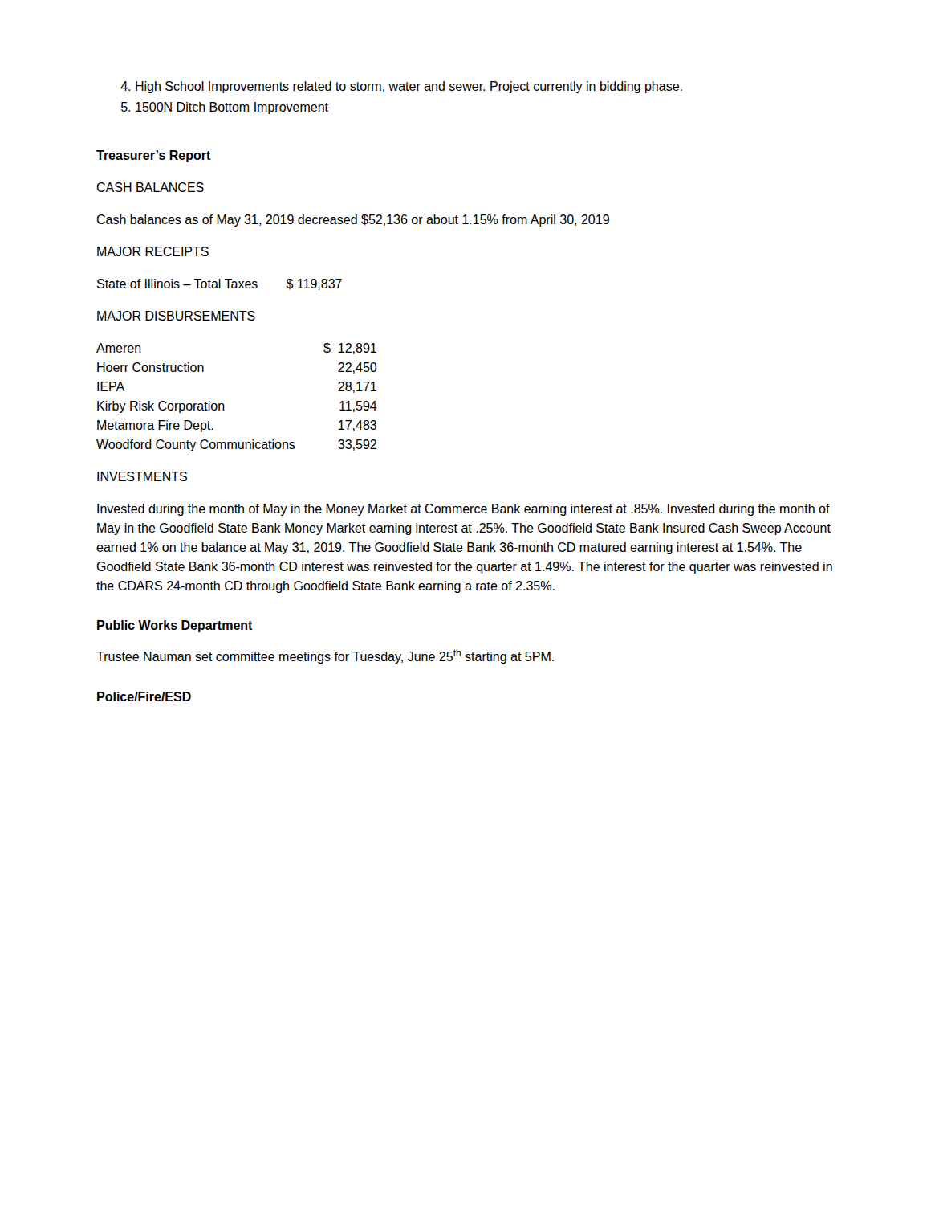High School Improvements related to storm, water and sewer. Project currently in bidding phase.
1500N Ditch Bottom Improvement
Treasurer’s Report
CASH BALANCES
Cash balances as of May 31, 2019 decreased $52,136 or about 1.15% from April 30, 2019
MAJOR RECEIPTS
| State of Illinois – Total Taxes | $ 119,837 |
MAJOR DISBURSEMENTS
| Ameren | $ 12,891 |
| Hoerr Construction | 22,450 |
| IEPA | 28,171 |
| Kirby Risk Corporation | 11,594 |
| Metamora Fire Dept. | 17,483 |
| Woodford County Communications | 33,592 |
INVESTMENTS
Invested during the month of May in the Money Market at Commerce Bank earning interest at .85%. Invested during the month of May in the Goodfield State Bank Money Market earning interest at .25%. The Goodfield State Bank Insured Cash Sweep Account earned 1% on the balance at May 31, 2019. The Goodfield State Bank 36-month CD matured earning interest at 1.54%. The Goodfield State Bank 36-month CD interest was reinvested for the quarter at 1.49%. The interest for the quarter was reinvested in the CDARS 24-month CD through Goodfield State Bank earning a rate of 2.35%.
Public Works Department
Trustee Nauman set committee meetings for Tuesday, June 25th starting at 5PM.
Police/Fire/ESD